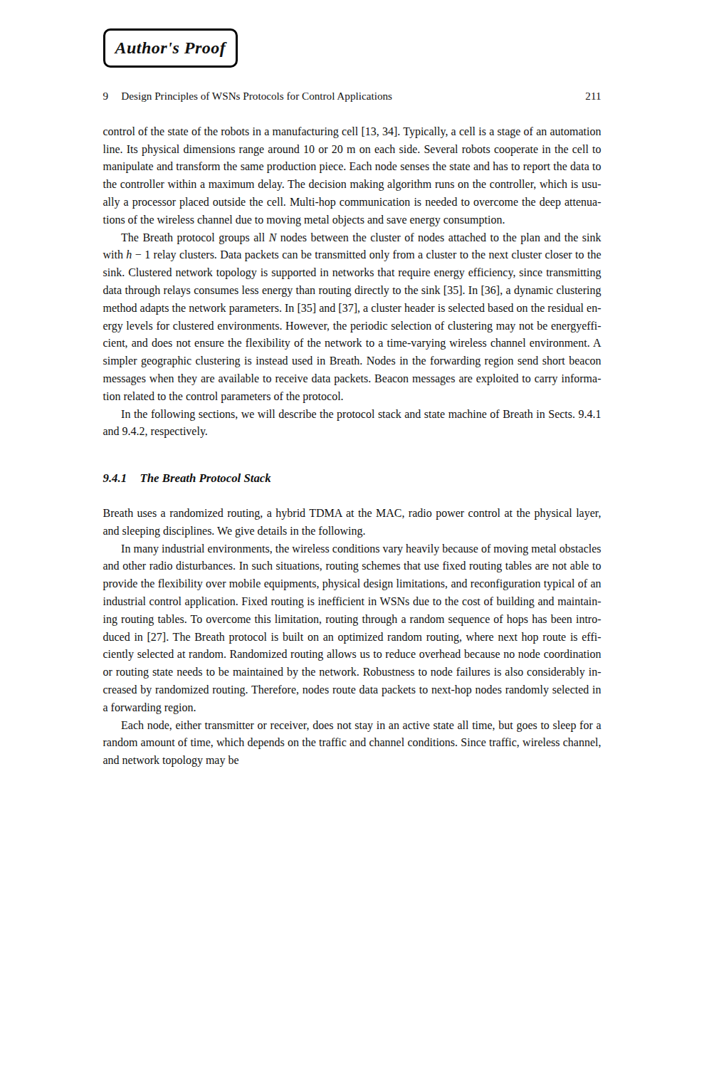Author's Proof
9 Design Principles of WSNs Protocols for Control Applications 211
control of the state of the robots in a manufacturing cell [13, 34]. Typically, a cell is a stage of an automation line. Its physical dimensions range around 10 or 20 m on each side. Several robots cooperate in the cell to manipulate and transform the same production piece. Each node senses the state and has to report the data to the controller within a maximum delay. The decision making algorithm runs on the controller, which is usually a processor placed outside the cell. Multi-hop communication is needed to overcome the deep attenuations of the wireless channel due to moving metal objects and save energy consumption.
The Breath protocol groups all N nodes between the cluster of nodes attached to the plan and the sink with h − 1 relay clusters. Data packets can be transmitted only from a cluster to the next cluster closer to the sink. Clustered network topology is supported in networks that require energy efficiency, since transmitting data through relays consumes less energy than routing directly to the sink [35]. In [36], a dynamic clustering method adapts the network parameters. In [35] and [37], a cluster header is selected based on the residual energy levels for clustered environments. However, the periodic selection of clustering may not be energyefficient, and does not ensure the flexibility of the network to a time-varying wireless channel environment. A simpler geographic clustering is instead used in Breath. Nodes in the forwarding region send short beacon messages when they are available to receive data packets. Beacon messages are exploited to carry information related to the control parameters of the protocol.
In the following sections, we will describe the protocol stack and state machine of Breath in Sects. 9.4.1 and 9.4.2, respectively.
9.4.1 The Breath Protocol Stack
Breath uses a randomized routing, a hybrid TDMA at the MAC, radio power control at the physical layer, and sleeping disciplines. We give details in the following.
In many industrial environments, the wireless conditions vary heavily because of moving metal obstacles and other radio disturbances. In such situations, routing schemes that use fixed routing tables are not able to provide the flexibility over mobile equipments, physical design limitations, and reconfiguration typical of an industrial control application. Fixed routing is inefficient in WSNs due to the cost of building and maintaining routing tables. To overcome this limitation, routing through a random sequence of hops has been introduced in [27]. The Breath protocol is built on an optimized random routing, where next hop route is efficiently selected at random. Randomized routing allows us to reduce overhead because no node coordination or routing state needs to be maintained by the network. Robustness to node failures is also considerably increased by randomized routing. Therefore, nodes route data packets to next-hop nodes randomly selected in a forwarding region.
Each node, either transmitter or receiver, does not stay in an active state all time, but goes to sleep for a random amount of time, which depends on the traffic and channel conditions. Since traffic, wireless channel, and network topology may be